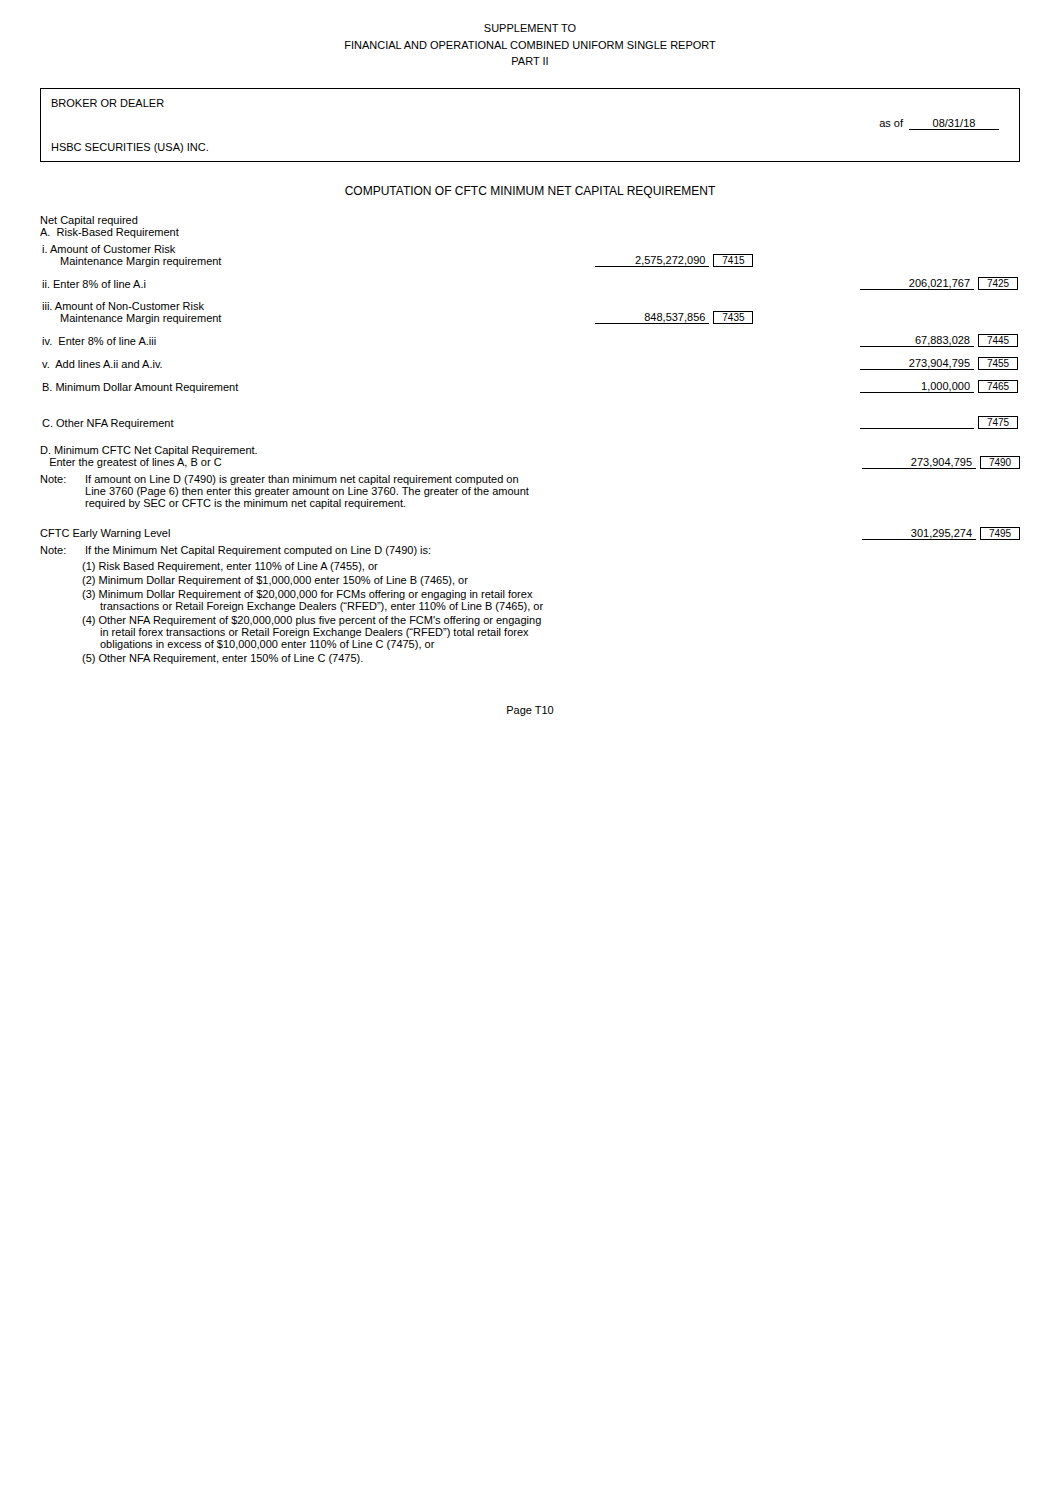SUPPLEMENT TO
FINANCIAL AND OPERATIONAL COMBINED UNIFORM SINGLE REPORT
PART II
BROKER OR DEALER
as of 08/31/18
HSBC SECURITIES (USA) INC.
COMPUTATION OF CFTC MINIMUM NET CAPITAL REQUIREMENT
Net Capital required
A. Risk-Based Requirement
| i. Amount of Customer Risk Maintenance Margin requirement | 2,575,272,090 7415 | |
| ii. Enter 8% of line A.i | | 206,021,767 7425 |
| iii. Amount of Non-Customer Risk Maintenance Margin requirement | 848,537,856 7435 | |
| iv. Enter 8% of line A.iii | | 67,883,028 7445 |
| v. Add lines A.ii and A.iv. | | 273,904,795 7455 |
| B. Minimum Dollar Amount Requirement | | 1,000,000 7465 |
| C. Other NFA Requirement | | 7475 |
D. Minimum CFTC Net Capital Requirement.
Enter the greatest of lines A, B or C 273,904,7957490
Note: If amount on Line D (7490) is greater than minimum net capital requirement computed on
Line 3760 (Page 6) then enter this greater amount on Line 3760. The greater of the amount
required by SEC or CFTC is the minimum net capital requirement.
CFTC Early Warning Level 301,295,2747495
Note: If the Minimum Net Capital Requirement computed on Line D (7490) is:
(1) Risk Based Requirement, enter 110% of Line A (7455), or
(2) Minimum Dollar Requirement of $1,000,000 enter 150% of Line B (7465), or
(3) Minimum Dollar Requirement of $20,000,000 for FCMs offering or engaging in retail forex transactions or Retail Foreign Exchange Dealers (“RFED”), enter 110% of Line B (7465), or
(4) Other NFA Requirement of $20,000,000 plus five percent of the FCM's offering or engaging in retail forex transactions or Retail Foreign Exchange Dealers (“RFED”) total retail forex obligations in excess of $10,000,000 enter 110% of Line C (7475), or
(5) Other NFA Requirement, enter 150% of Line C (7475).
Page T10